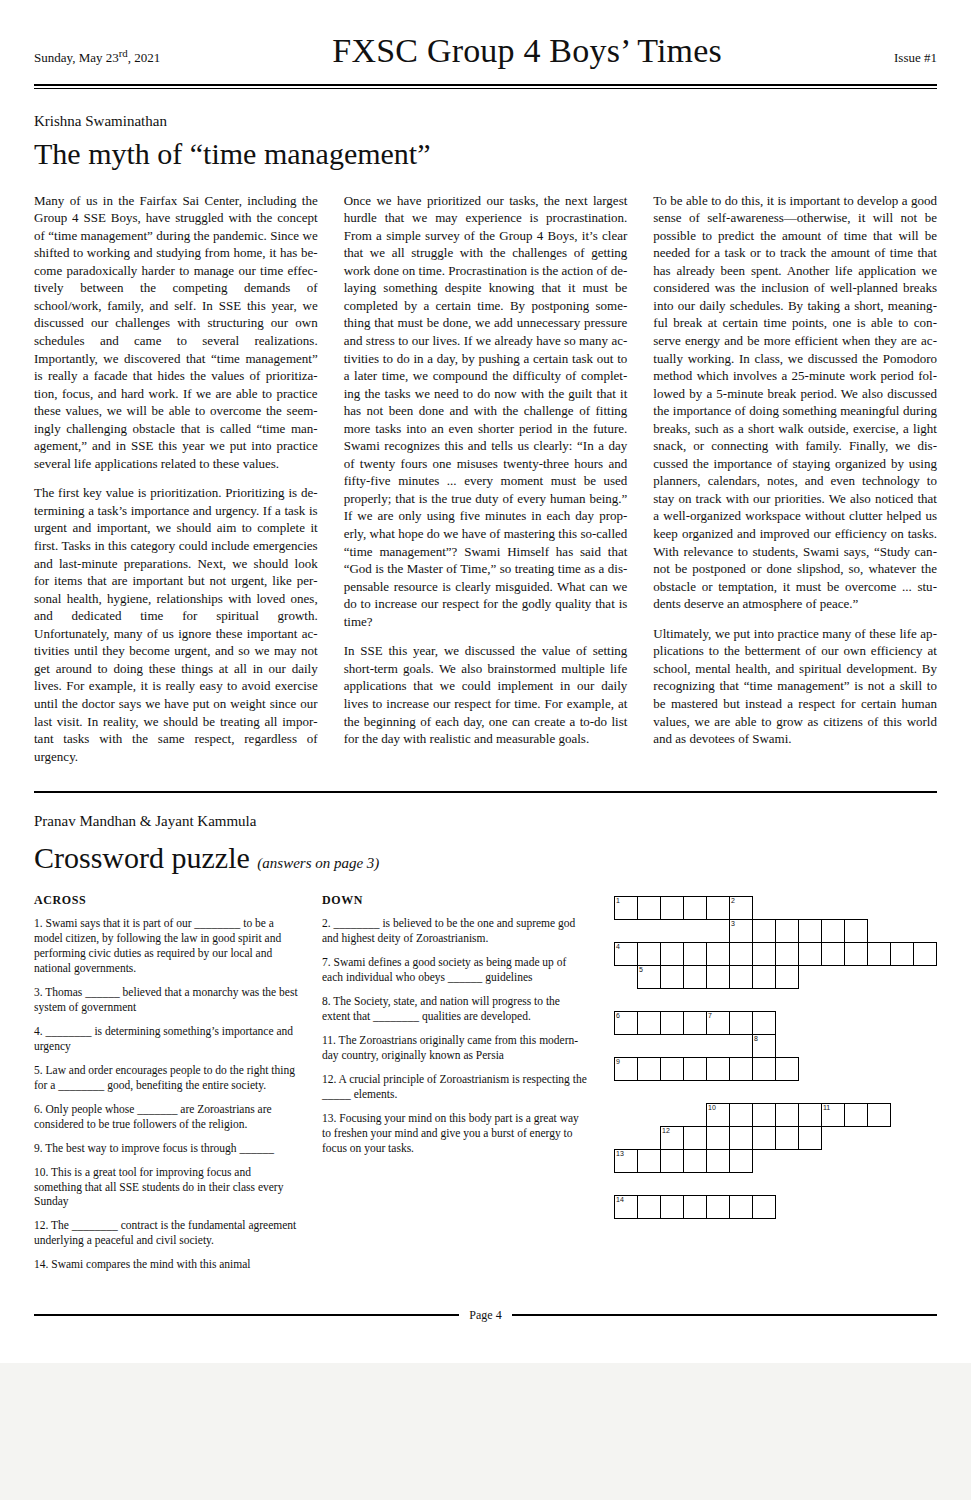Sunday, May 23rd, 2021
FXSC Group 4 Boys’ Times
Issue #1
Krishna Swaminathan
The myth of “time management”
Many of us in the Fairfax Sai Center, including the Group 4 SSE Boys, have struggled with the concept of “time management” during the pandemic. Since we shifted to working and studying from home, it has become paradoxically harder to manage our time effectively between the competing demands of school/work, family, and self. In SSE this year, we discussed our challenges with structuring our own schedules and came to several realizations. Importantly, we discovered that “time management” is really a facade that hides the values of prioritization, focus, and hard work. If we are able to practice these values, we will be able to overcome the seemingly challenging obstacle that is called “time management,” and in SSE this year we put into practice several life applications related to these values.
The first key value is prioritization. Prioritizing is determining a task’s importance and urgency. If a task is urgent and important, we should aim to complete it first. Tasks in this category could include emergencies and last-minute preparations. Next, we should look for items that are important but not urgent, like personal health, hygiene, relationships with loved ones, and dedicated time for spiritual growth. Unfortunately, many of us ignore these important activities until they become urgent, and so we may not get around to doing these things at all in our daily lives. For example, it is really easy to avoid exercise until the doctor says we have put on weight since our last visit. In reality, we should be treating all important tasks with the same respect, regardless of urgency.
Once we have prioritized our tasks, the next largest hurdle that we may experience is procrastination. From a simple survey of the Group 4 Boys, it’s clear that we all struggle with the challenges of getting work done on time. Procrastination is the action of delaying something despite knowing that it must be completed by a certain time. By postponing something that must be done, we add unnecessary pressure and stress to our lives. If we already have so many activities to do in a day, by pushing a certain task out to a later time, we compound the difficulty of completing the tasks we need to do now with the guilt that it has not been done and with the challenge of fitting more tasks into an even shorter period in the future. Swami recognizes this and tells us clearly: “In a day of twenty fours one misuses twenty-three hours and fifty-five minutes ... every moment must be used properly; that is the true duty of every human being.” If we are only using five minutes in each day properly, what hope do we have of mastering this so-called “time management”? Swami Himself has said that “God is the Master of Time,” so treating time as a dispensable resource is clearly misguided. What can we do to increase our respect for the godly quality that is time?
In SSE this year, we discussed the value of setting short-term goals. We also brainstormed multiple life applications that we could implement in our daily lives to increase our respect for time. For example, at the beginning of each day, one can create a to-do list for the day with realistic and measurable goals.
To be able to do this, it is important to develop a good sense of self-awareness—otherwise, it will not be possible to predict the amount of time that will be needed for a task or to track the amount of time that has already been spent. Another life application we considered was the inclusion of well-planned breaks into our daily schedules. By taking a short, meaningful break at certain time points, one is able to conserve energy and be more efficient when they are actually working. In class, we discussed the Pomodoro method which involves a 25-minute work period followed by a 5-minute break period. We also discussed the importance of doing something meaningful during breaks, such as a short walk outside, exercise, a light snack, or connecting with family. Finally, we discussed the importance of staying organized by using planners, calendars, notes, and even technology to stay on track with our priorities. We also noticed that a well-organized workspace without clutter helped us keep organized and improved our efficiency on tasks. With relevance to students, Swami says, “Study cannot be postponed or done slipshod, so, whatever the obstacle or temptation, it must be overcome ... students deserve an atmosphere of peace.”
Ultimately, we put into practice many of these life applications to the betterment of our own efficiency at school, mental health, and spiritual development. By recognizing that “time management” is not a skill to be mastered but instead a respect for certain human values, we are able to grow as citizens of this world and as devotees of Swami.
Pranav Mandhan & Jayant Kammula
Crossword puzzle (answers on page 3)
ACROSS
1. Swami says that it is part of our ________ to be a model citizen, by following the law in good spirit and performing civic duties as required by our local and national governments.
3. Thomas ______ believed that a monarchy was the best system of government
4. ________ is determining something’s importance and urgency
5. Law and order encourages people to do the right thing for a ________ good, benefiting the entire society.
6. Only people whose _______ are Zoroastrians are considered to be true followers of the religion.
9. The best way to improve focus is through ______
10. This is a great tool for improving focus and something that all SSE students do in their class every Sunday
12. The ________ contract is the fundamental agreement underlying a peaceful and civil society.
14. Swami compares the mind with this animal
DOWN
2. ________ is believed to be the one and supreme god and highest deity of Zoroastrianism.
7. Swami defines a good society as being made up of each individual who obeys ______ guidelines
8. The Society, state, and nation will progress to the extent that ________ qualities are developed.
11. The Zoroastrians originally came from this modern-day country, originally known as Persia
12. A crucial principle of Zoroastrianism is respecting the _____ elements.
13. Focusing your mind on this body part is a great way to freshen your mind and give you a burst of energy to focus on your tasks.
| 1 | | | | | 2 | | | | | | | | |
| | | | | | 3 | | | | | | | | |
| 4 | | | | | | | | | | | | | |
| | 5 | | | | | | | | | | | | |
| 6 | | | | 7 | | | | | | | | | |
| | | | | | | 8 | | | | | | | |
| 9 | | | | | | | | | | | | | |
| | | | | 10 | | | | | 11 | | | | |
| | | 12 | | | | | | | | | | | |
| 13 | | | | | | | | | | | | | |
| 14 | | | | | | | | | | | | | |
Page 4